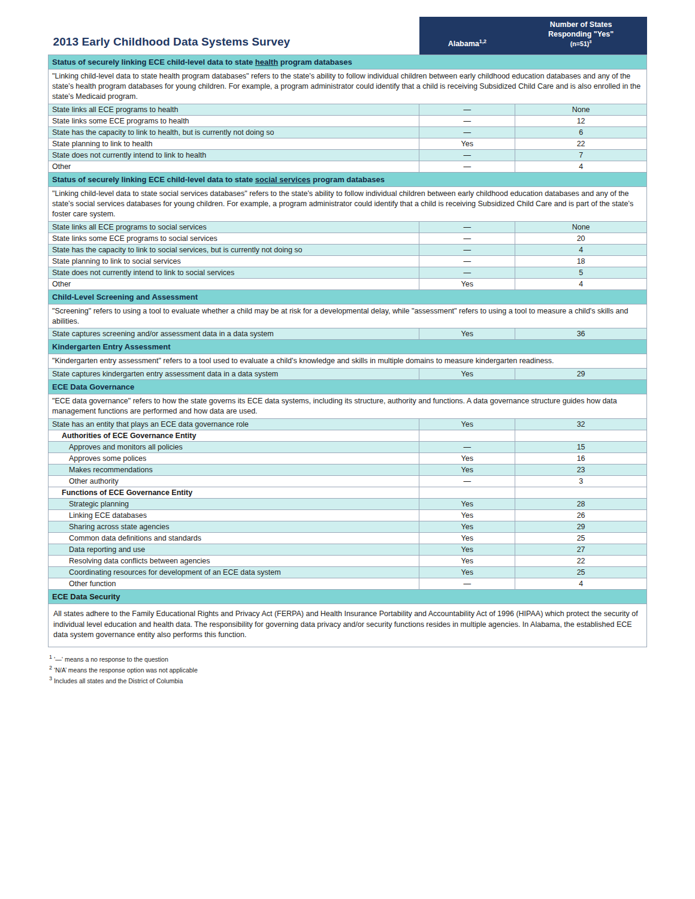| 2013 Early Childhood Data Systems Survey | Alabama 1,2 | Number of States Responding "Yes" (n=51) 3 |
| Status of securely linking ECE child-level data to state health program databases |
| "Linking child-level data to state health program databases" refers to the state's ability to follow individual children between early childhood education databases and any of the state’s health program databases for young children. For example, a program administrator could identify that a child is receiving Subsidized Child Care and is also enrolled in the state’s Medicaid program. |
| State links all ECE programs to health | — | None |
| State links some ECE programs to health | — | 12 |
| State has the capacity to link to health, but is currently not doing so | — | 6 |
| State planning to link to health | Yes | 22 |
| State does not currently intend to link to health | — | 7 |
| Other | — | 4 |
| Status of securely linking ECE child-level data to state social services program databases |
| "Linking child-level data to state social services databases" refers to the state's ability to follow individual children between early childhood education databases and any of the state’s social services databases for young children. For example, a program administrator could identify that a child is receiving Subsidized Child Care and is part of the state’s foster care system. |
| State links all ECE programs to social services | — | None |
| State links some ECE programs to social services | — | 20 |
| State has the capacity to link to social services, but is currently not doing so | — | 4 |
| State planning to link to social services | — | 18 |
| State does not currently intend to link to social services | — | 5 |
| Other | Yes | 4 |
| Child-Level Screening and Assessment |
| "Screening" refers to using a tool to evaluate whether a child may be at risk for a developmental delay, while "assessment" refers to using a tool to measure a child's skills and abilities. |
| State captures screening and/or assessment data in a data system | Yes | 36 |
| Kindergarten Entry Assessment |
| "Kindergarten entry assessment" refers to a tool used to evaluate a child's knowledge and skills in multiple domains to measure kindergarten readiness. |
| State captures kindergarten entry assessment data in a data system | Yes | 29 |
| ECE Data Governance |
| "ECE data governance" refers to how the state governs its ECE data systems, including its structure, authority and functions. A data governance structure guides how data management functions are performed and how data are used. |
| State has an entity that plays an ECE data governance role | Yes | 32 |
| Authorities of ECE Governance Entity | | |
| Approves and monitors all policies | — | 15 |
| Approves some polices | Yes | 16 |
| Makes recommendations | Yes | 23 |
| Other authority | — | 3 |
| Functions of ECE Governance Entity | | |
| Strategic planning | Yes | 28 |
| Linking ECE databases | Yes | 26 |
| Sharing across state agencies | Yes | 29 |
| Common data definitions and standards | Yes | 25 |
| Data reporting and use | Yes | 27 |
| Resolving data conflicts between agencies | Yes | 22 |
| Coordinating resources for development of an ECE data system | Yes | 25 |
| Other function | — | 4 |
| ECE Data Security |
| All states adhere to the Family Educational Rights and Privacy Act (FERPA) and Health Insurance Portability and Accountability Act of 1996 (HIPAA) which protect the security of individual level education and health data. The responsibility for governing data privacy and/or security functions resides in multiple agencies. In Alabama, the established ECE data system governance entity also performs this function. |
1 ‘—‘ means a no response to the question
2 ‘N/A’ means the response option was not applicable
3 Includes all states and the District of Columbia